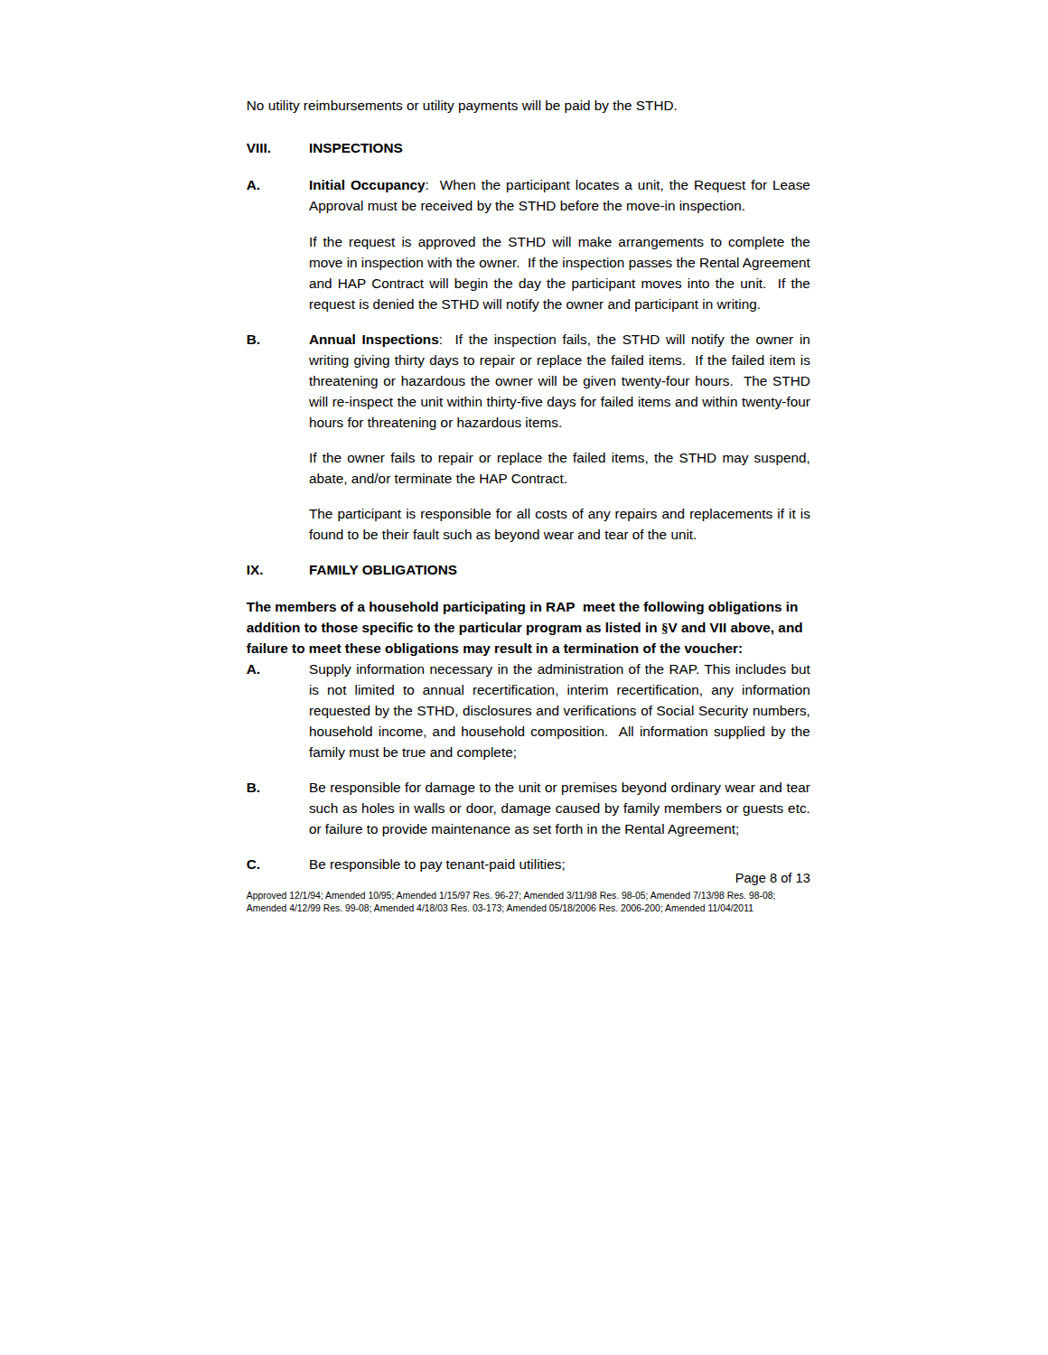No utility reimbursements or utility payments will be paid by the STHD.
VIII.
INSPECTIONS
A.
Initial Occupancy: When the participant locates a unit, the Request for Lease Approval must be received by the STHD before the move-in inspection.
If the request is approved the STHD will make arrangements to complete the move in inspection with the owner. If the inspection passes the Rental Agreement and HAP Contract will begin the day the participant moves into the unit. If the request is denied the STHD will notify the owner and participant in writing.
B.
Annual Inspections: If the inspection fails, the STHD will notify the owner in writing giving thirty days to repair or replace the failed items. If the failed item is threatening or hazardous the owner will be given twenty-four hours. The STHD will re-inspect the unit within thirty-five days for failed items and within twenty-four hours for threatening or hazardous items.
If the owner fails to repair or replace the failed items, the STHD may suspend, abate, and/or terminate the HAP Contract.
The participant is responsible for all costs of any repairs and replacements if it is found to be their fault such as beyond wear and tear of the unit.
IX.
FAMILY OBLIGATIONS
The members of a household participating in RAP meet the following obligations in addition to those specific to the particular program as listed in §V and VII above, and failure to meet these obligations may result in a termination of the voucher:
A.
Supply information necessary in the administration of the RAP. This includes but is not limited to annual recertification, interim recertification, any information requested by the STHD, disclosures and verifications of Social Security numbers, household income, and household composition. All information supplied by the family must be true and complete;
B.
Be responsible for damage to the unit or premises beyond ordinary wear and tear such as holes in walls or door, damage caused by family members or guests etc. or failure to provide maintenance as set forth in the Rental Agreement;
C.
Be responsible to pay tenant-paid utilities;
Page 8 of 13
Approved 12/1/94; Amended 10/95; Amended 1/15/97 Res. 96-27; Amended 3/11/98 Res. 98-05; Amended 7/13/98 Res. 98-08; Amended 4/12/99 Res. 99-08; Amended 4/18/03 Res. 03-173; Amended 05/18/2006 Res. 2006-200; Amended 11/04/2011